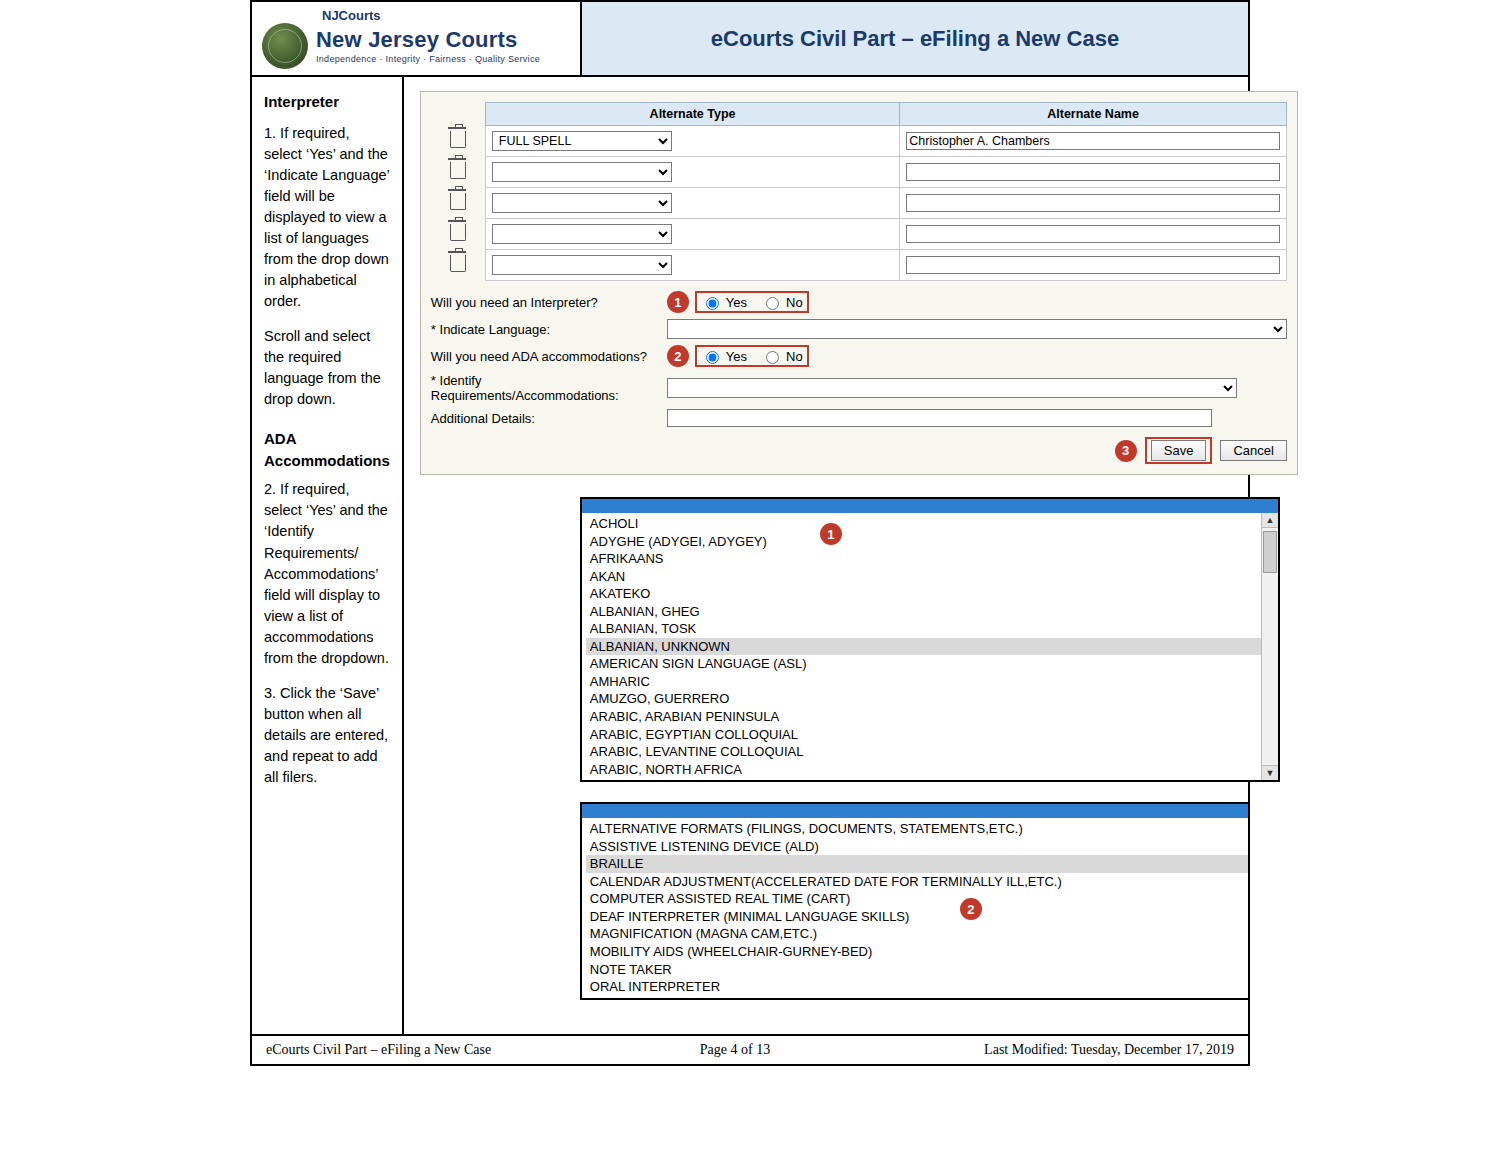NJCourts
New Jersey Courts
Independence · Integrity · Fairness · Quality Service
eCourts Civil Part – eFiling a New Case
Interpreter
1. If required, select ‘Yes’ and the ‘Indicate Language’ field will be displayed to view a list of languages from the drop down in alphabetical order.
Scroll and select the required language from the drop down.
ADA Accommodations
2. If required, select ‘Yes’ and the ‘Identify Requirements/ Accommodations’ field will display to view a list of accommodations from the dropdown.
3. Click the ‘Save’ button when all details are entered, and repeat to add all filers.
| | Alternate Type | Alternate Name |
| --- | --- | --- |
| | FULL SPELL | |
Will you need an Interpreter?
1 Yes No
* Indicate Language:
Will you need ADA accommodations?
2 Yes No
* Identify Requirements/Accommodations:
Additional Details:
3 Save Cancel
▲
▼
ACHOLI
ADYGHE (ADYGEI, ADYGEY)
AFRIKAANS
AKAN
AKATEKO
ALBANIAN, GHEG
ALBANIAN, TOSK
ALBANIAN, UNKNOWN
AMERICAN SIGN LANGUAGE (ASL)
AMHARIC
AMUZGO, GUERRERO
ARABIC, ARABIAN PENINSULA
ARABIC, EGYPTIAN COLLOQUIAL
ARABIC, LEVANTINE COLLOQUIAL
ARABIC, NORTH AFRICA
1
ALTERNATIVE FORMATS (FILINGS, DOCUMENTS, STATEMENTS,ETC.)
ASSISTIVE LISTENING DEVICE (ALD)
BRAILLE
CALENDAR ADJUSTMENT(ACCELERATED DATE FOR TERMINALLY ILL,ETC.)
COMPUTER ASSISTED REAL TIME (CART)
DEAF INTERPRETER (MINIMAL LANGUAGE SKILLS)
MAGNIFICATION (MAGNA CAM,ETC.)
MOBILITY AIDS (WHEELCHAIR-GURNEY-BED)
NOTE TAKER
ORAL INTERPRETER
2
eCourts Civil Part – eFiling a New Case
Page 4 of 13
Last Modified: Tuesday, December 17, 2019